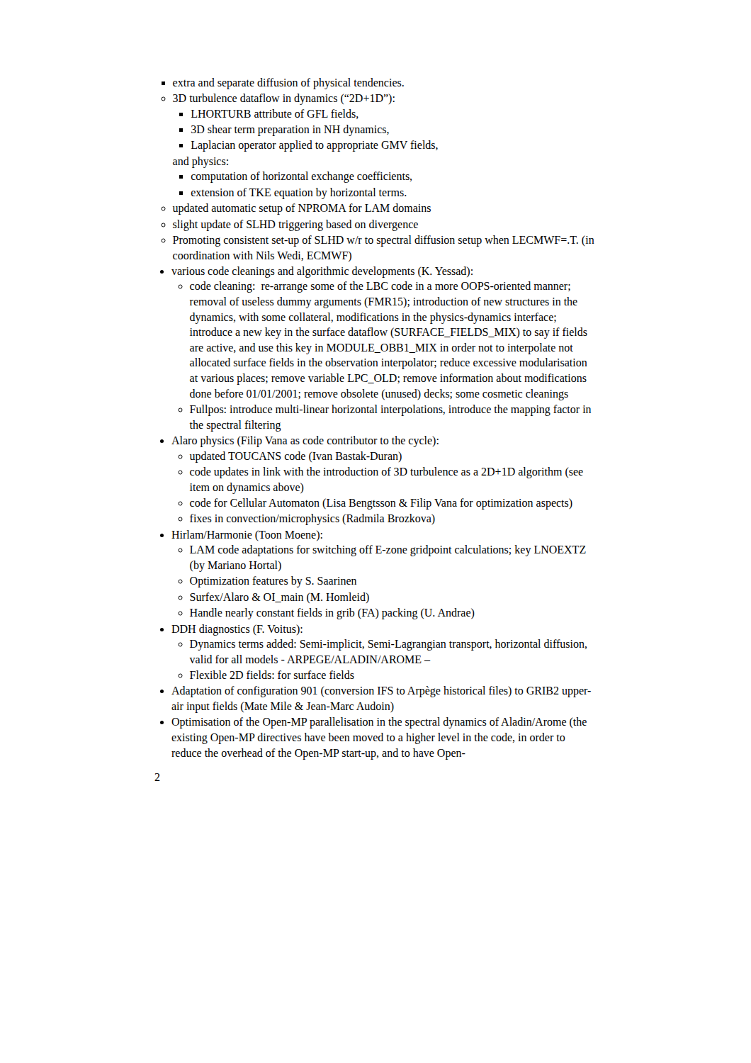extra and separate diffusion of physical tendencies.
3D turbulence dataflow in dynamics (“2D+1D”):
LHORTURB attribute of GFL fields,
3D shear term preparation in NH dynamics,
Laplacian operator applied to appropriate GMV fields,
and physics:
computation of horizontal exchange coefficients,
extension of TKE equation by horizontal terms.
updated automatic setup of NPROMA for LAM domains
slight update of SLHD triggering based on divergence
Promoting consistent set-up of SLHD w/r to spectral diffusion setup when LECMWF=.T. (in coordination with Nils Wedi, ECMWF)
various code cleanings and algorithmic developments (K. Yessad):
code cleaning: re-arrange some of the LBC code in a more OOPS-oriented manner; removal of useless dummy arguments (FMR15); introduction of new structures in the dynamics, with some collateral, modifications in the physics-dynamics interface; introduce a new key in the surface dataflow (SURFACE_FIELDS_MIX) to say if fields are active, and use this key in MODULE_OBB1_MIX in order not to interpolate not allocated surface fields in the observation interpolator; reduce excessive modularisation at various places; remove variable LPC_OLD; remove information about modifications done before 01/01/2001; remove obsolete (unused) decks; some cosmetic cleanings
Fullpos: introduce multi-linear horizontal interpolations, introduce the mapping factor in the spectral filtering
Alaro physics (Filip Vana as code contributor to the cycle):
updated TOUCANS code (Ivan Bastak-Duran)
code updates in link with the introduction of 3D turbulence as a 2D+1D algorithm (see item on dynamics above)
code for Cellular Automaton (Lisa Bengtsson & Filip Vana for optimization aspects)
fixes in convection/microphysics (Radmila Brozkova)
Hirlam/Harmonie (Toon Moene):
LAM code adaptations for switching off E-zone gridpoint calculations; key LNOEXTZ (by Mariano Hortal)
Optimization features by S. Saarinen
Surfex/Alaro & OI_main (M. Homleid)
Handle nearly constant fields in grib (FA) packing (U. Andrae)
DDH diagnostics (F. Voitus):
Dynamics terms added: Semi-implicit, Semi-Lagrangian transport, horizontal diffusion, valid for all models - ARPEGE/ALADIN/AROME –
Flexible 2D fields: for surface fields
Adaptation of configuration 901 (conversion IFS to Arpège historical files) to GRIB2 upper-air input fields (Mate Mile & Jean-Marc Audoin)
Optimisation of the Open-MP parallelisation in the spectral dynamics of Aladin/Arome (the existing Open-MP directives have been moved to a higher level in the code, in order to reduce the overhead of the Open-MP start-up, and to have Open-
2